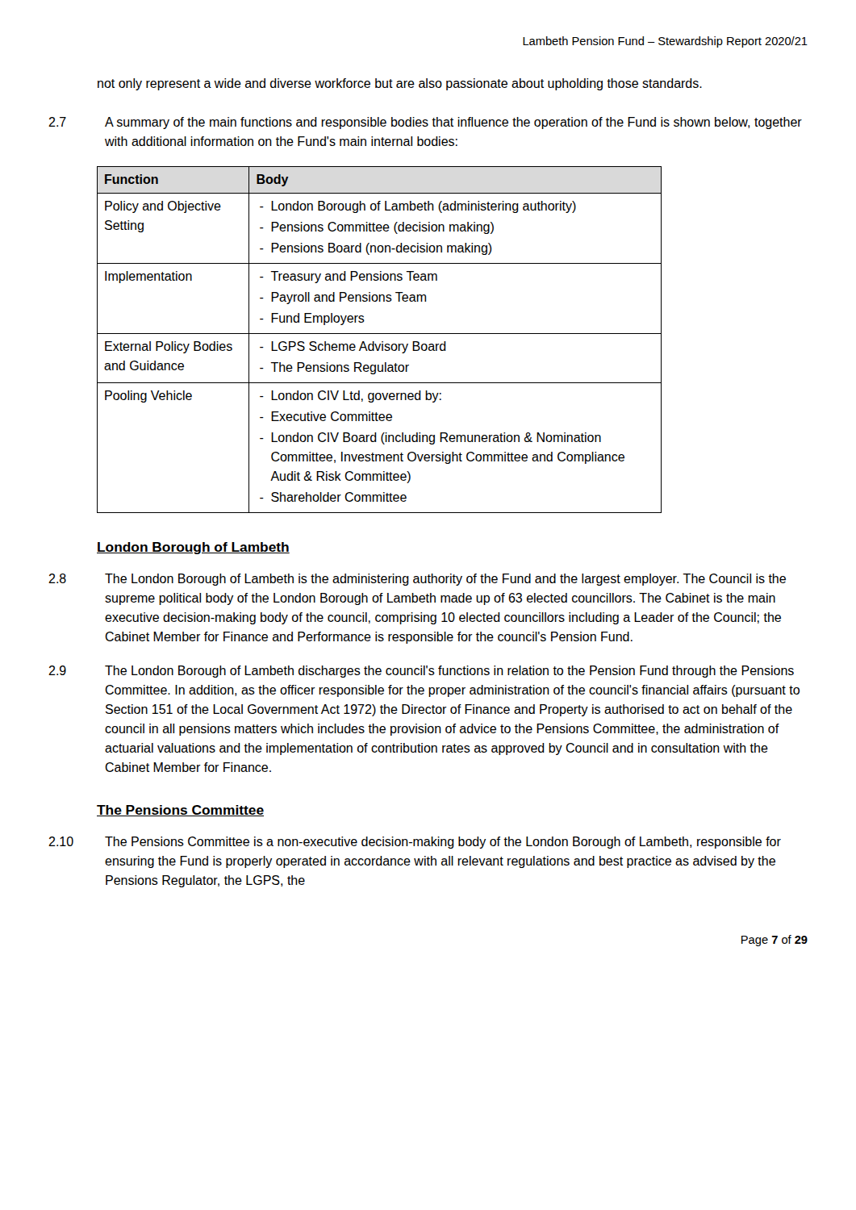Lambeth Pension Fund – Stewardship Report 2020/21
not only represent a wide and diverse workforce but are also passionate about upholding those standards.
2.7
A summary of the main functions and responsible bodies that influence the operation of the Fund is shown below, together with additional information on the Fund's main internal bodies:
| Function | Body |
| --- | --- |
| Policy and Objective Setting | London Borough of Lambeth (administering authority) Pensions Committee (decision making) Pensions Board (non-decision making) |
| Implementation | Treasury and Pensions Team Payroll and Pensions Team Fund Employers |
| External Policy Bodies and Guidance | LGPS Scheme Advisory Board The Pensions Regulator |
| Pooling Vehicle | London CIV Ltd, governed by: Executive Committee London CIV Board (including Remuneration & Nomination Committee, Investment Oversight Committee and Compliance Audit & Risk Committee) Shareholder Committee |
London Borough of Lambeth
2.8
The London Borough of Lambeth is the administering authority of the Fund and the largest employer. The Council is the supreme political body of the London Borough of Lambeth made up of 63 elected councillors. The Cabinet is the main executive decision-making body of the council, comprising 10 elected councillors including a Leader of the Council; the Cabinet Member for Finance and Performance is responsible for the council's Pension Fund.
2.9
The London Borough of Lambeth discharges the council's functions in relation to the Pension Fund through the Pensions Committee. In addition, as the officer responsible for the proper administration of the council's financial affairs (pursuant to Section 151 of the Local Government Act 1972) the Director of Finance and Property is authorised to act on behalf of the council in all pensions matters which includes the provision of advice to the Pensions Committee, the administration of actuarial valuations and the implementation of contribution rates as approved by Council and in consultation with the Cabinet Member for Finance.
The Pensions Committee
2.10
The Pensions Committee is a non-executive decision-making body of the London Borough of Lambeth, responsible for ensuring the Fund is properly operated in accordance with all relevant regulations and best practice as advised by the Pensions Regulator, the LGPS, the
Page 7 of 29